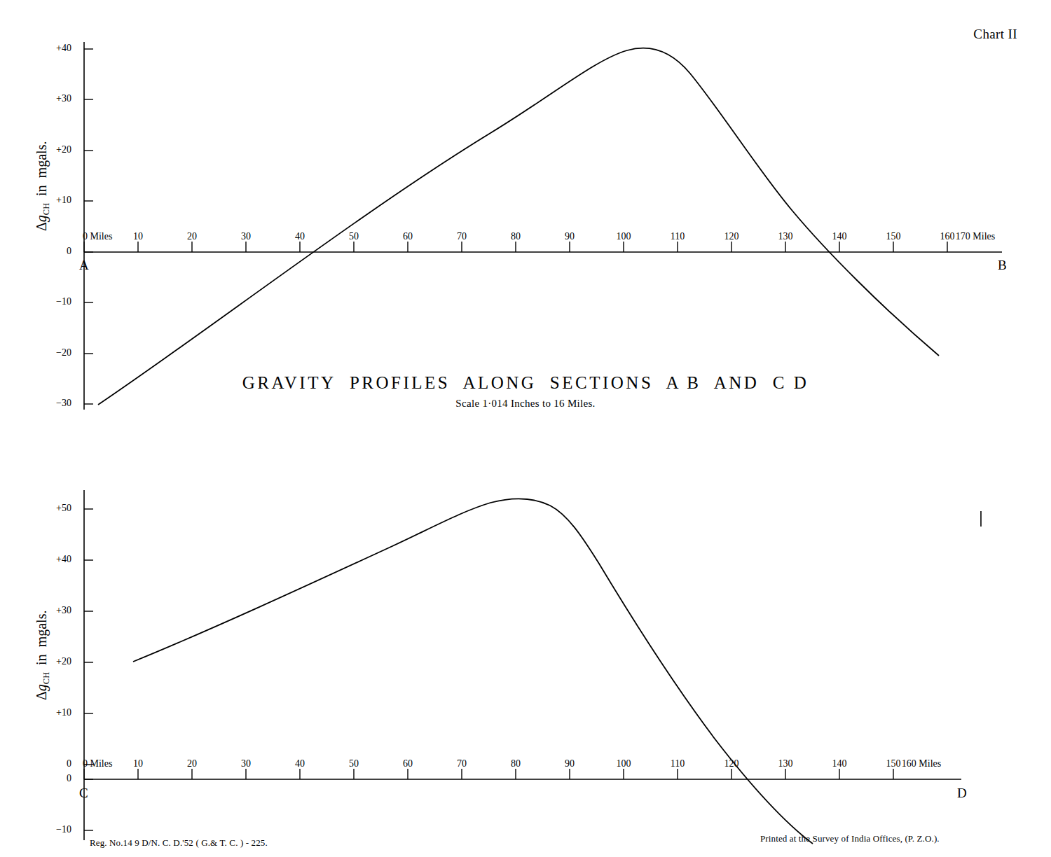Chart II
+40
+30
+20
+10
0
−10
−20
−30
0 Miles
10
20
30
40
50
60
70
80
90
100
110
120
130
140
150
160
170 Miles
+50
+40
+30
+20
+10
0
0
−10
0 Miles
10
20
30
40
50
60
70
80
90
100
110
120
130
140
150
160 Miles
A
B
C
D
ΔgCH in mgals.
ΔgCH in mgals.
GRAVITY PROFILES ALONG SECTIONS A B AND C D
Scale 1·014 Inches to 16 Miles.
Reg. No.14 9 D/N. C. D.'52 ( G.& T. C. ) - 225.
Printed at the Survey of India Offices, (P. Z.O.).